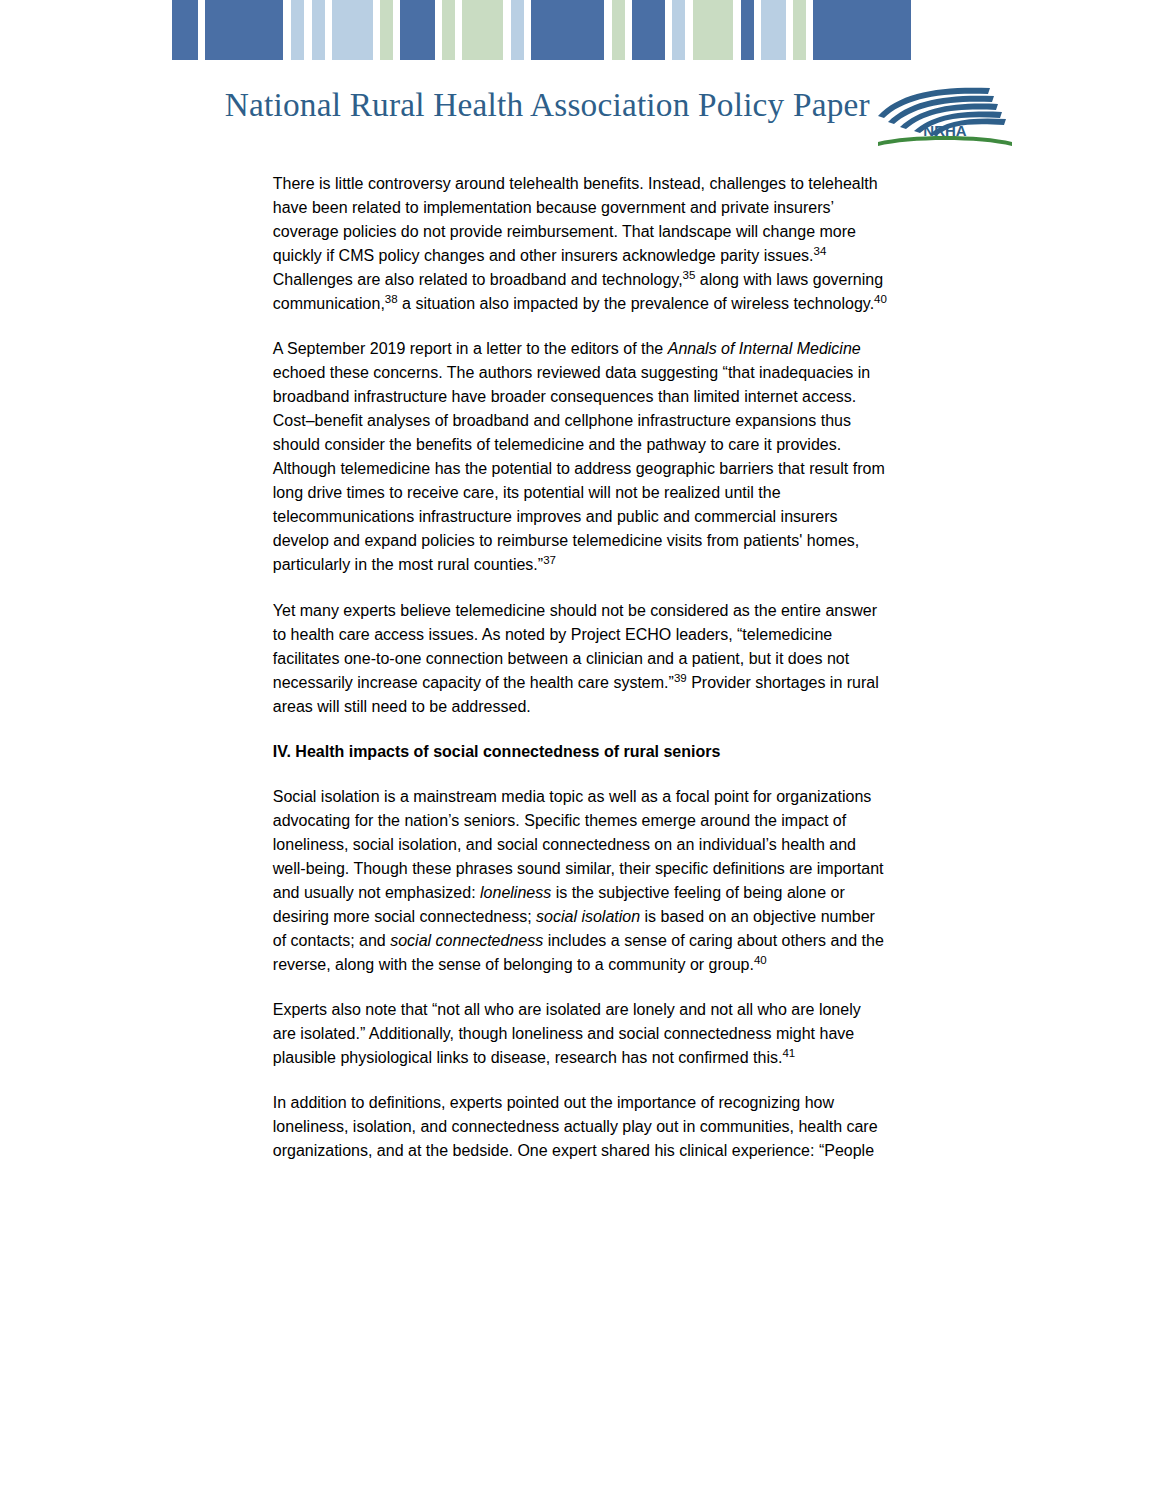National Rural Health Association Policy Paper
NRHA
There is little controversy around telehealth benefits. Instead, challenges to telehealth have been related to implementation because government and private insurers’ coverage policies do not provide reimbursement. That landscape will change more quickly if CMS policy changes and other insurers acknowledge parity issues.34 Challenges are also related to broadband and technology,35 along with laws governing communication,38 a situation also impacted by the prevalence of wireless technology.40
A September 2019 report in a letter to the editors of the Annals of Internal Medicine echoed these concerns. The authors reviewed data suggesting “that inadequacies in broadband infrastructure have broader consequences than limited internet access. Cost–benefit analyses of broadband and cellphone infrastructure expansions thus should consider the benefits of telemedicine and the pathway to care it provides. Although telemedicine has the potential to address geographic barriers that result from long drive times to receive care, its potential will not be realized until the telecommunications infrastructure improves and public and commercial insurers develop and expand policies to reimburse telemedicine visits from patients' homes, particularly in the most rural counties.”37
Yet many experts believe telemedicine should not be considered as the entire answer to health care access issues. As noted by Project ECHO leaders, “telemedicine facilitates one-to-one connection between a clinician and a patient, but it does not necessarily increase capacity of the health care system.”39 Provider shortages in rural areas will still need to be addressed.
IV. Health impacts of social connectedness of rural seniors
Social isolation is a mainstream media topic as well as a focal point for organizations advocating for the nation’s seniors. Specific themes emerge around the impact of loneliness, social isolation, and social connectedness on an individual’s health and well-being. Though these phrases sound similar, their specific definitions are important and usually not emphasized: loneliness is the subjective feeling of being alone or desiring more social connectedness; social isolation is based on an objective number of contacts; and social connectedness includes a sense of caring about others and the reverse, along with the sense of belonging to a community or group.40
Experts also note that “not all who are isolated are lonely and not all who are lonely are isolated.” Additionally, though loneliness and social connectedness might have plausible physiological links to disease, research has not confirmed this.41
In addition to definitions, experts pointed out the importance of recognizing how loneliness, isolation, and connectedness actually play out in communities, health care organizations, and at the bedside. One expert shared his clinical experience: “People